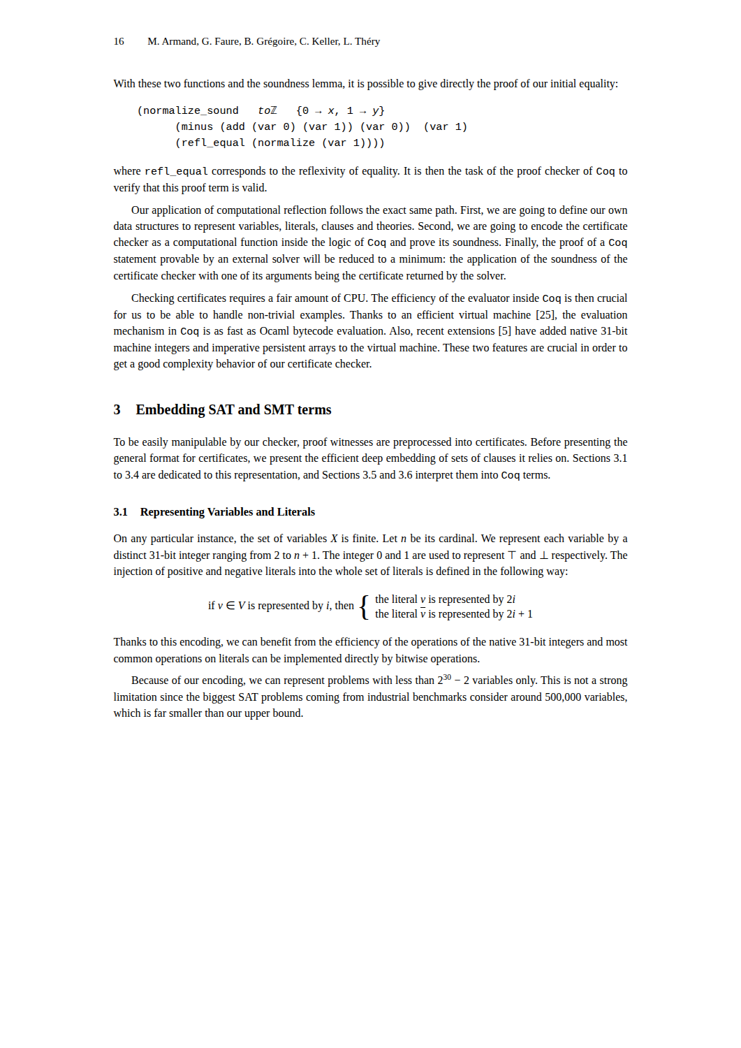16 M. Armand, G. Faure, B. Grégoire, C. Keller, L. Théry
With these two functions and the soundness lemma, it is possible to give directly the proof of our initial equality:
(normalize_sound to ℤ {0 → x, 1 → y} (minus (add (var 0) (var 1)) (var 0)) (var 1) (refl_equal (normalize (var 1))))
where refl_equal corresponds to the reflexivity of equality. It is then the task of the proof checker of Coq to verify that this proof term is valid.
Our application of computational reflection follows the exact same path. First, we are going to define our own data structures to represent variables, literals, clauses and theories. Second, we are going to encode the certificate checker as a computational function inside the logic of Coq and prove its soundness. Finally, the proof of a Coq statement provable by an external solver will be reduced to a minimum: the application of the soundness of the certificate checker with one of its arguments being the certificate returned by the solver.
Checking certificates requires a fair amount of CPU. The efficiency of the evaluator inside Coq is then crucial for us to be able to handle non-trivial examples. Thanks to an efficient virtual machine [25], the evaluation mechanism in Coq is as fast as Ocaml bytecode evaluation. Also, recent extensions [5] have added native 31-bit machine integers and imperative persistent arrays to the virtual machine. These two features are crucial in order to get a good complexity behavior of our certificate checker.
3 Embedding SAT and SMT terms
To be easily manipulable by our checker, proof witnesses are preprocessed into certificates. Before presenting the general format for certificates, we present the efficient deep embedding of sets of clauses it relies on. Sections 3.1 to 3.4 are dedicated to this representation, and Sections 3.5 and 3.6 interpret them into Coq terms.
3.1 Representing Variables and Literals
On any particular instance, the set of variables X is finite. Let n be its cardinal. We represent each variable by a distinct 31-bit integer ranging from 2 to n + 1. The integer 0 and 1 are used to represent ⊤ and ⊥ respectively. The injection of positive and negative literals into the whole set of literals is defined in the following way:
if v ∈ V is represented by i, then {
the literal v is represented by 2i
the literal v is represented by 2i + 1
Thanks to this encoding, we can benefit from the efficiency of the operations of the native 31-bit integers and most common operations on literals can be implemented directly by bitwise operations.
Because of our encoding, we can represent problems with less than 230 − 2 variables only. This is not a strong limitation since the biggest SAT problems coming from industrial benchmarks consider around 500,000 variables, which is far smaller than our upper bound.